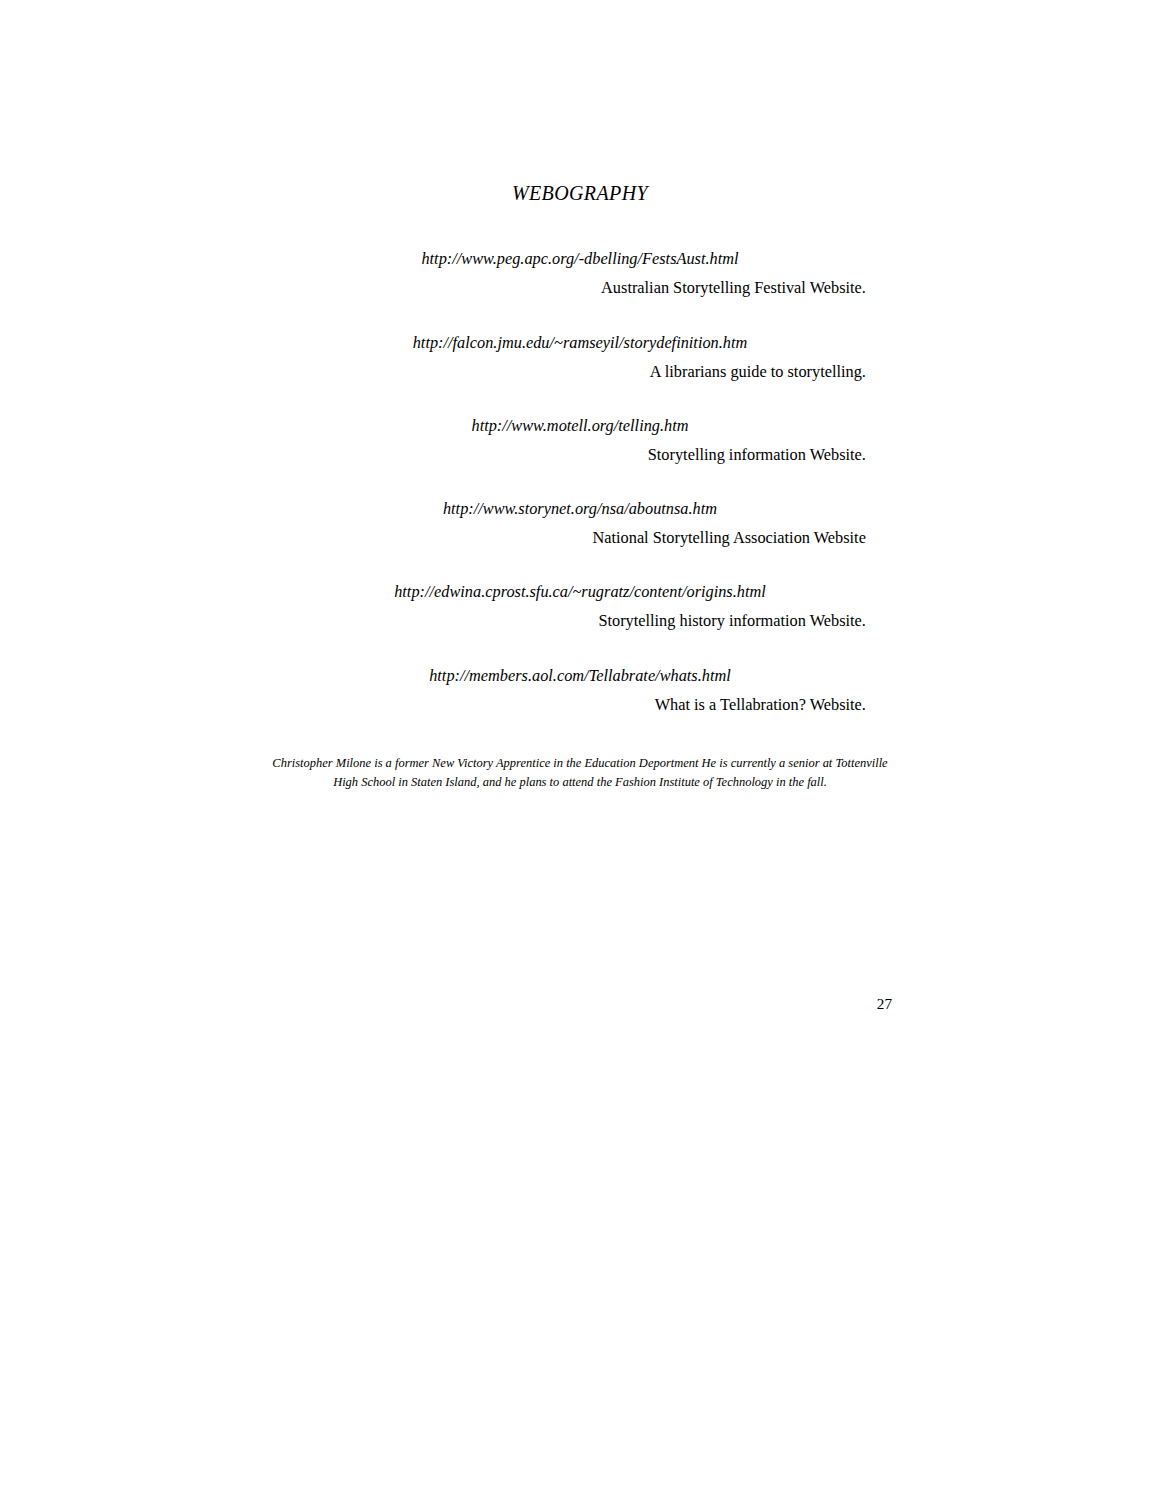WEBOGRAPHY
http://www.peg.apc.org/-dbelling/FestsAust.html
Australian Storytelling Festival Website.
http://falcon.jmu.edu/~ramseyil/storydefinition.htm
A librarians guide to storytelling.
http://www.motell.org/telling.htm
Storytelling information Website.
http://www.storynet.org/nsa/aboutnsa.htm
National Storytelling Association Website
http://edwina.cprost.sfu.ca/~rugratz/content/origins.html
Storytelling history information Website.
http://members.aol.com/Tellabrate/whats.html
What is a Tellabration? Website.
Christopher Milone is a former New Victory Apprentice in the Education Deportment He is currently a senior at Tottenville High School in Staten Island, and he plans to attend the Fashion Institute of Technology in the fall.
27